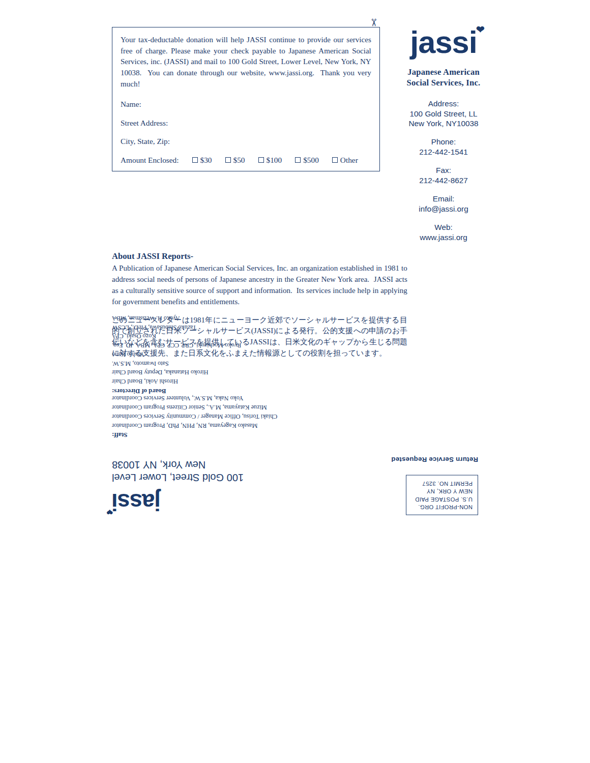✂
Your tax-deductable donation will help JASSI continue to provide our services free of charge. Please make your check payable to Japanese American Social Services, inc. (JASSI) and mail to 100 Gold Street, Lower Level, New York, NY 10038. You can donate through our website, www.jassi.org. Thank you very much!
Name:
Street Address:
City, State, Zip:
Amount Enclosed: $30 $50 $100 $500 Other
jassi❤
Japanese American
Social Services, Inc.
Address:
100 Gold Street, LL
New York, NY10038
Phone:
212-442-1541
Fax:
212-442-8627
Email:
info@jassi.org
Web:
www.jassi.org
About JASSI Reports-
A Publication of Japanese American Social Services, Inc. an organization established in 1981 to address social needs of persons of Japanese ancestry in the Greater New York area. JASSI acts as a culturally sensitive source of support and information. Its services include help in applying for government benefits and entitlements.
このニュースレターは1981年にニューヨーク近郊でソーシャルサービスを提供する目的で創立された日米ソーシャルサービス(JASSI)による発行。公的支援への申請のお手伝いなどを含むサービスを提供しているJASSIは、日米文化のギャップから生じる問題に対する支援先、また日系文化をふまえた情報源としての役割を担っています。
NON-PROFIT ORG.
U.S. POSTAGE PAID
NEW Y ORK, NY
PERMIT NO. 3257
Return Service Requested
jassi❤
100 Gold Street, Lower Level
New York, NY 10038
Staff:
Masako Kageyama, RN, PHN, PhD, Program Coordinator
Chiaki Torisu, Office Manager / Community Services Coordinator
Mizue Katayama, M.A., Senior Citizens Program Coordinator
Yoko Naka, M.S.W., Volunteer Services Coordinator
Board of Directors:
Hiroshi Aoki, Board Chair
Hiroko Hatanaka, Deputy Board Chair
Sato Iwamoto, M.S.W.
Yoshio Kano
Ryoko Mochizuki, CRP, CCP, CPA, MBA, JD, Esq.
Kozo Osaki, CPA
Tazuko Shibusawa, Ph.D., LCSW
Ayako H. Weissman, MBA